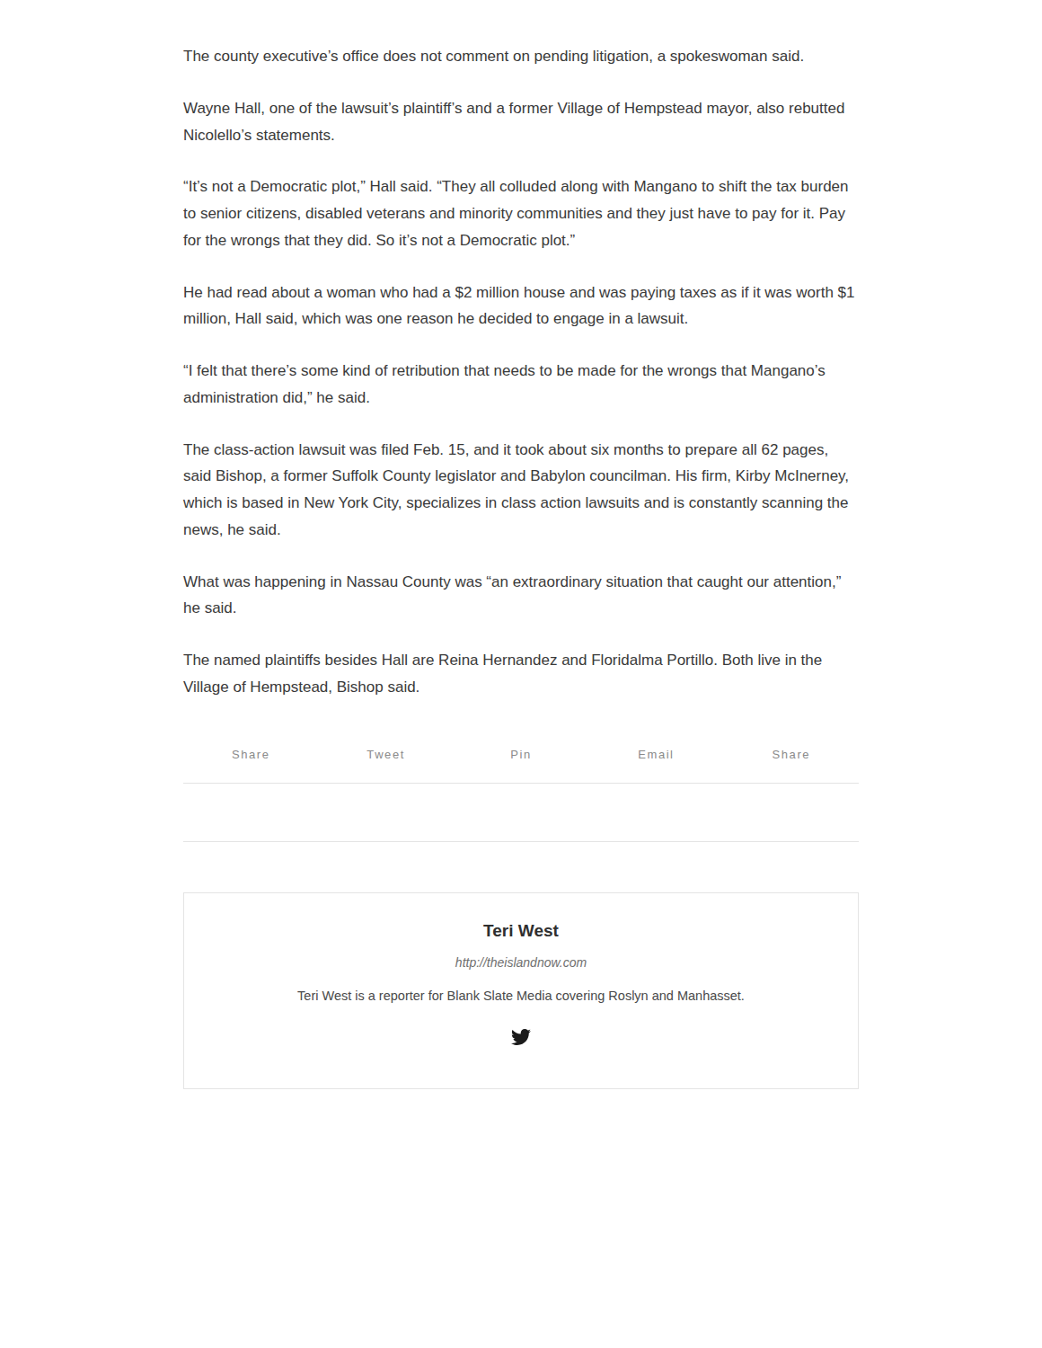The county executive’s office does not comment on pending litigation, a spokeswoman said.
Wayne Hall, one of the lawsuit’s plaintiff’s and a former Village of Hempstead mayor, also rebutted Nicolello’s statements.
“It’s not a Democratic plot,” Hall said. “They all colluded along with Mangano to shift the tax burden to senior citizens, disabled veterans and minority communities and they just have to pay for it. Pay for the wrongs that they did. So it’s not a Democratic plot.”
He had read about a woman who had a $2 million house and was paying taxes as if it was worth $1 million, Hall said, which was one reason he decided to engage in a lawsuit.
“I felt that there’s some kind of retribution that needs to be made for the wrongs that Mangano’s administration did,” he said.
The class-action lawsuit was filed Feb. 15, and it took about six months to prepare all 62 pages, said Bishop, a former Suffolk County legislator and Babylon councilman. His firm, Kirby McInerney, which is based in New York City, specializes in class action lawsuits and is constantly scanning the news, he said.
What was happening in Nassau County was “an extraordinary situation that caught our attention,” he said.
The named plaintiffs besides Hall are Reina Hernandez and Floridalma Portillo. Both live in the Village of Hempstead, Bishop said.
Share
Tweet
Pin
Email
Share
Teri West
http://theislandnow.com
Teri West is a reporter for Blank Slate Media covering Roslyn and Manhasset.